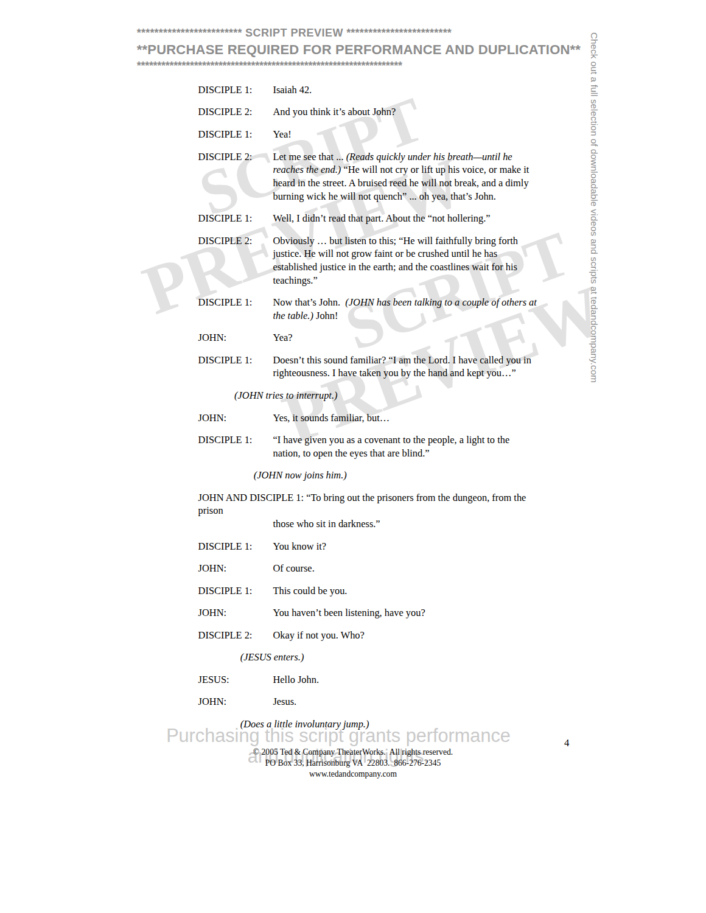SCRIPT
PREVIEW
SCRIPT
PREVIEW
************************ SCRIPT PREVIEW ************************
**PURCHASE REQUIRED FOR PERFORMANCE AND DUPLICATION**
*****************************************************************
DISCIPLE 1:
Isaiah 42.
DISCIPLE 2:
And you think it’s about John?
DISCIPLE 1:
Yea!
DISCIPLE 2:
Let me see that ... (Reads quickly under his breath—until he reaches the end.) “He will not cry or lift up his voice, or make it heard in the street. A bruised reed he will not break, and a dimly burning wick he will not quench” ... oh yea, that’s John.
DISCIPLE 1:
Well, I didn’t read that part. About the “not hollering.”
DISCIPLE 2:
Obviously … but listen to this; “He will faithfully bring forth justice. He will not grow faint or be crushed until he has established justice in the earth; and the coastlines wait for his teachings.”
DISCIPLE 1:
Now that’s John. (JOHN has been talking to a couple of others at the table.) John!
JOHN:
Yea?
DISCIPLE 1:
Doesn’t this sound familiar? “I am the Lord. I have called you in righteousness. I have taken you by the hand and kept you…”
(JOHN tries to interrupt.)
JOHN:
Yes, it sounds familiar, but…
DISCIPLE 1:
“I have given you as a covenant to the people, a light to the nation, to open the eyes that are blind.”
(JOHN now joins him.)
JOHN AND DISCIPLE 1: “To bring out the prisoners from the dungeon, from the prison
those who sit in darkness.”
DISCIPLE 1:
You know it?
JOHN:
Of course.
DISCIPLE 1:
This could be you.
JOHN:
You haven’t been listening, have you?
DISCIPLE 2:
Okay if not you. Who?
(JESUS enters.)
JESUS:
Hello John.
JOHN:
Jesus.
(Does a little involuntary jump.)
Purchasing this script grants performance
and duplication rights.
4
© 2005 Ted & Company TheaterWorks. All rights reserved.
PO Box 33, Harrisonburg VA 22803. 866-276-2345
www.tedandcompany.com
Check out a full selection of downloadable videos and scripts at tedandcompany.com